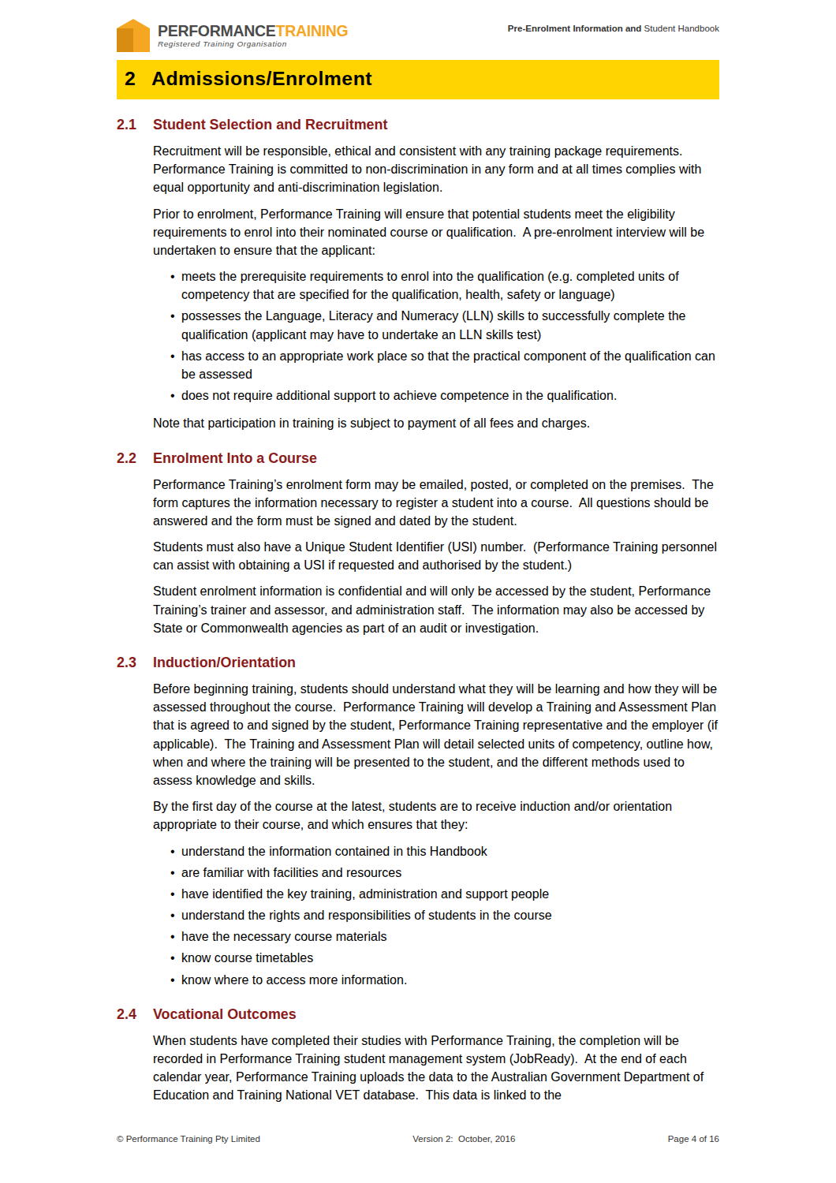PERFORMANCE TRAINING
Registered Training Organisation
Pre-Enrolment Information and Student Handbook
2 Admissions/Enrolment
2.1 Student Selection and Recruitment
Recruitment will be responsible, ethical and consistent with any training package requirements. Performance Training is committed to non-discrimination in any form and at all times complies with equal opportunity and anti-discrimination legislation.
Prior to enrolment, Performance Training will ensure that potential students meet the eligibility requirements to enrol into their nominated course or qualification. A pre-enrolment interview will be undertaken to ensure that the applicant:
meets the prerequisite requirements to enrol into the qualification (e.g. completed units of competency that are specified for the qualification, health, safety or language)
possesses the Language, Literacy and Numeracy (LLN) skills to successfully complete the qualification (applicant may have to undertake an LLN skills test)
has access to an appropriate work place so that the practical component of the qualification can be assessed
does not require additional support to achieve competence in the qualification.
Note that participation in training is subject to payment of all fees and charges.
2.2 Enrolment Into a Course
Performance Training’s enrolment form may be emailed, posted, or completed on the premises. The form captures the information necessary to register a student into a course. All questions should be answered and the form must be signed and dated by the student.
Students must also have a Unique Student Identifier (USI) number. (Performance Training personnel can assist with obtaining a USI if requested and authorised by the student.)
Student enrolment information is confidential and will only be accessed by the student, Performance Training’s trainer and assessor, and administration staff. The information may also be accessed by State or Commonwealth agencies as part of an audit or investigation.
2.3 Induction/Orientation
Before beginning training, students should understand what they will be learning and how they will be assessed throughout the course. Performance Training will develop a Training and Assessment Plan that is agreed to and signed by the student, Performance Training representative and the employer (if applicable). The Training and Assessment Plan will detail selected units of competency, outline how, when and where the training will be presented to the student, and the different methods used to assess knowledge and skills.
By the first day of the course at the latest, students are to receive induction and/or orientation appropriate to their course, and which ensures that they:
understand the information contained in this Handbook
are familiar with facilities and resources
have identified the key training, administration and support people
understand the rights and responsibilities of students in the course
have the necessary course materials
know course timetables
know where to access more information.
2.4 Vocational Outcomes
When students have completed their studies with Performance Training, the completion will be recorded in Performance Training student management system (JobReady). At the end of each calendar year, Performance Training uploads the data to the Australian Government Department of Education and Training National VET database. This data is linked to the
© Performance Training Pty Limited
Version 2: October, 2016
Page 4 of 16